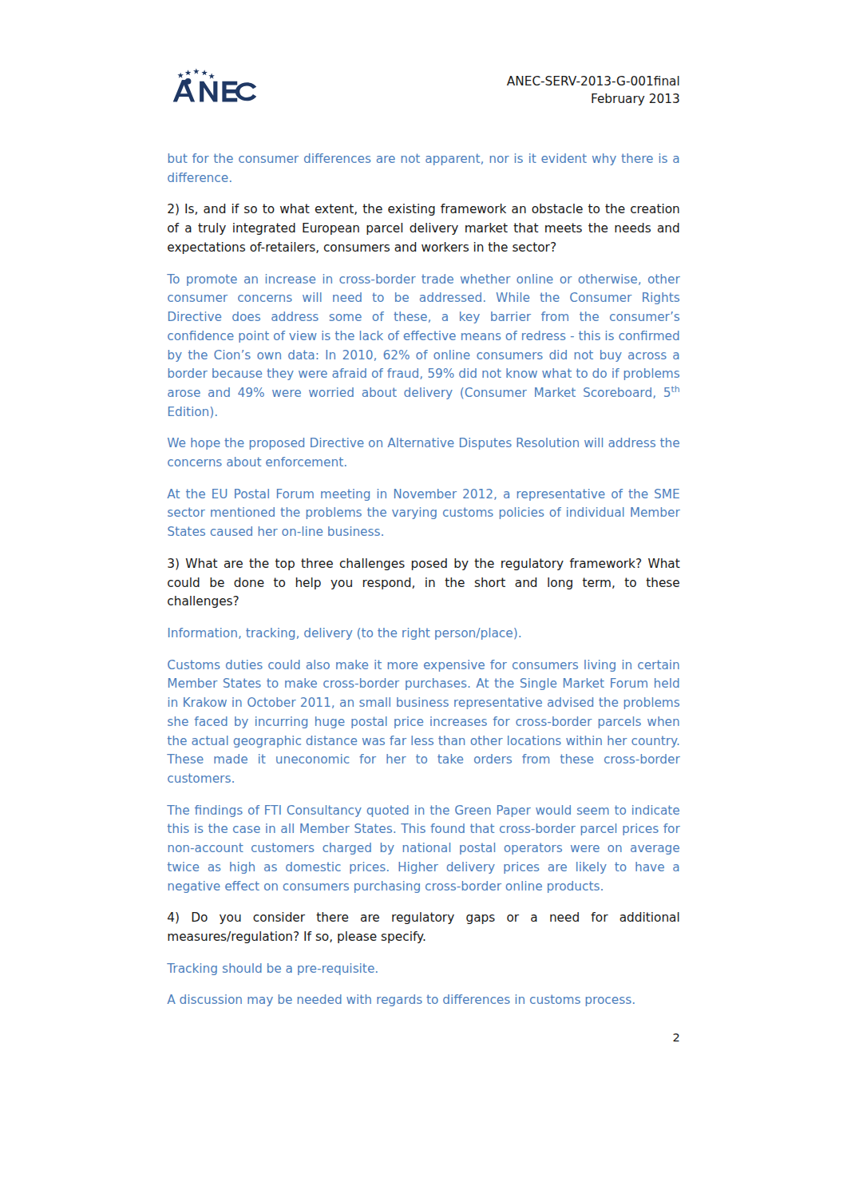ANEC-SERV-2013-G-001final
February 2013
but for the consumer differences are not apparent, nor is it evident why there is a difference.
2) Is, and if so to what extent, the existing framework an obstacle to the creation of a truly integrated European parcel delivery market that meets the needs and expectations of-retailers, consumers and workers in the sector?
To promote an increase in cross-border trade whether online or otherwise, other consumer concerns will need to be addressed. While the Consumer Rights Directive does address some of these, a key barrier from the consumer’s confidence point of view is the lack of effective means of redress - this is confirmed by the Cion’s own data: In 2010, 62% of online consumers did not buy across a border because they were afraid of fraud, 59% did not know what to do if problems arose and 49% were worried about delivery (Consumer Market Scoreboard, 5th Edition).
We hope the proposed Directive on Alternative Disputes Resolution will address the concerns about enforcement.
At the EU Postal Forum meeting in November 2012, a representative of the SME sector mentioned the problems the varying customs policies of individual Member States caused her on-line business.
3) What are the top three challenges posed by the regulatory framework? What could be done to help you respond, in the short and long term, to these challenges?
Information, tracking, delivery (to the right person/place).
Customs duties could also make it more expensive for consumers living in certain Member States to make cross-border purchases. At the Single Market Forum held in Krakow in October 2011, an small business representative advised the problems she faced by incurring huge postal price increases for cross-border parcels when the actual geographic distance was far less than other locations within her country. These made it uneconomic for her to take orders from these cross-border customers.
The findings of FTI Consultancy quoted in the Green Paper would seem to indicate this is the case in all Member States. This found that cross-border parcel prices for non-account customers charged by national postal operators were on average twice as high as domestic prices. Higher delivery prices are likely to have a negative effect on consumers purchasing cross-border online products.
4) Do you consider there are regulatory gaps or a need for additional measures/regulation? If so, please specify.
Tracking should be a pre-requisite.
A discussion may be needed with regards to differences in customs process.
2